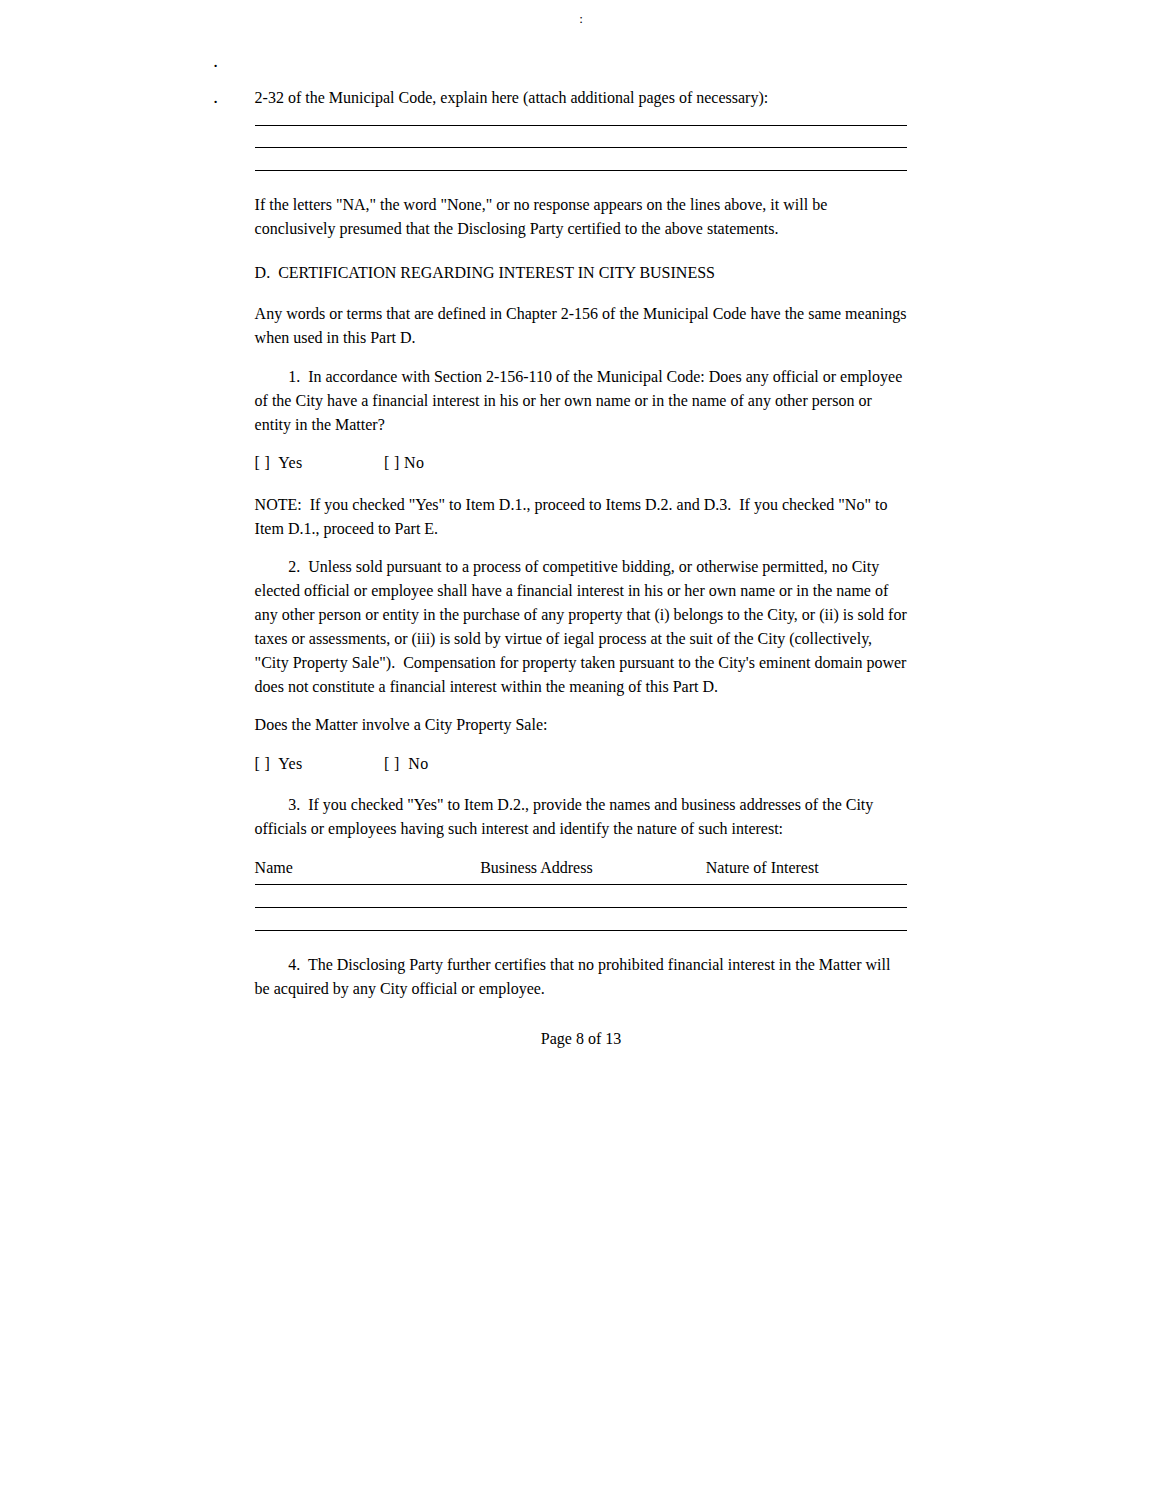:
.
.
2-32 of the Municipal Code, explain here (attach additional pages of necessary):
If the letters "NA," the word "None," or no response appears on the lines above, it will be conclusively presumed that the Disclosing Party certified to the above statements.
D. CERTIFICATION REGARDING INTEREST IN CITY BUSINESS
Any words or terms that are defined in Chapter 2-156 of the Municipal Code have the same meanings when used in this Part D.
1. In accordance with Section 2-156-110 of the Municipal Code: Does any official or employee of the City have a financial interest in his or her own name or in the name of any other person or entity in the Matter?
[ ] Yes [ ] No
NOTE: If you checked "Yes" to Item D.1., proceed to Items D.2. and D.3. If you checked "No" to Item D.1., proceed to Part E.
2. Unless sold pursuant to a process of competitive bidding, or otherwise permitted, no City elected official or employee shall have a financial interest in his or her own name or in the name of any other person or entity in the purchase of any property that (i) belongs to the City, or (ii) is sold for taxes or assessments, or (iii) is sold by virtue of iegal process at the suit of the City (collectively, "City Property Sale"). Compensation for property taken pursuant to the City's eminent domain power does not constitute a financial interest within the meaning of this Part D.
Does the Matter involve a City Property Sale:
[ ] Yes [ ] No
3. If you checked "Yes" to Item D.2., provide the names and business addresses of the City officials or employees having such interest and identify the nature of such interest:
Name Business Address Nature of Interest
4. The Disclosing Party further certifies that no prohibited financial interest in the Matter will be acquired by any City official or employee.
Page 8 of 13